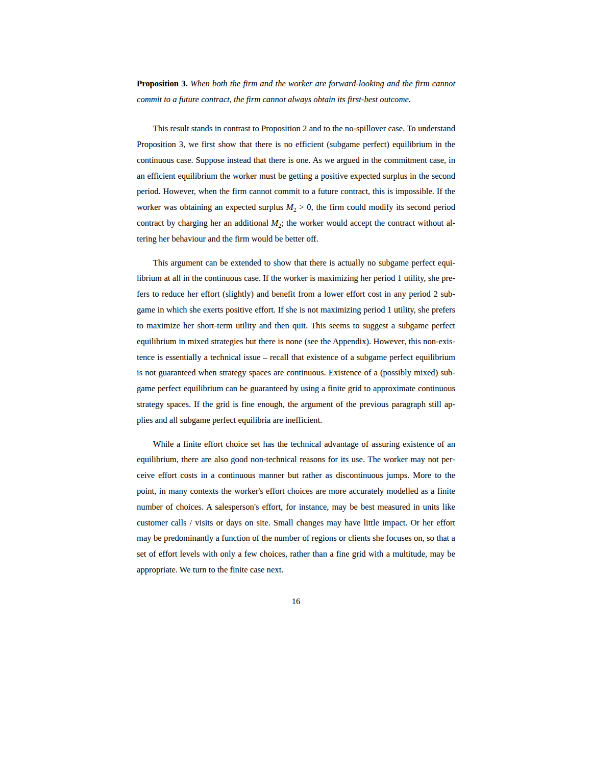Proposition 3. When both the firm and the worker are forward-looking and the firm cannot commit to a future contract, the firm cannot always obtain its first-best outcome.
This result stands in contrast to Proposition 2 and to the no-spillover case. To understand Proposition 3, we first show that there is no efficient (subgame perfect) equilibrium in the continuous case. Suppose instead that there is one. As we argued in the commitment case, in an efficient equilibrium the worker must be getting a positive expected surplus in the second period. However, when the firm cannot commit to a future contract, this is impossible. If the worker was obtaining an expected surplus M2 > 0, the firm could modify its second period contract by charging her an additional M2; the worker would accept the contract without altering her behaviour and the firm would be better off.
This argument can be extended to show that there is actually no subgame perfect equilibrium at all in the continuous case. If the worker is maximizing her period 1 utility, she prefers to reduce her effort (slightly) and benefit from a lower effort cost in any period 2 subgame in which she exerts positive effort. If she is not maximizing period 1 utility, she prefers to maximize her short-term utility and then quit. This seems to suggest a subgame perfect equilibrium in mixed strategies but there is none (see the Appendix). However, this non-existence is essentially a technical issue – recall that existence of a subgame perfect equilibrium is not guaranteed when strategy spaces are continuous. Existence of a (possibly mixed) subgame perfect equilibrium can be guaranteed by using a finite grid to approximate continuous strategy spaces. If the grid is fine enough, the argument of the previous paragraph still applies and all subgame perfect equilibria are inefficient.
While a finite effort choice set has the technical advantage of assuring existence of an equilibrium, there are also good non-technical reasons for its use. The worker may not perceive effort costs in a continuous manner but rather as discontinuous jumps. More to the point, in many contexts the worker's effort choices are more accurately modelled as a finite number of choices. A salesperson's effort, for instance, may be best measured in units like customer calls / visits or days on site. Small changes may have little impact. Or her effort may be predominantly a function of the number of regions or clients she focuses on, so that a set of effort levels with only a few choices, rather than a fine grid with a multitude, may be appropriate. We turn to the finite case next.
16